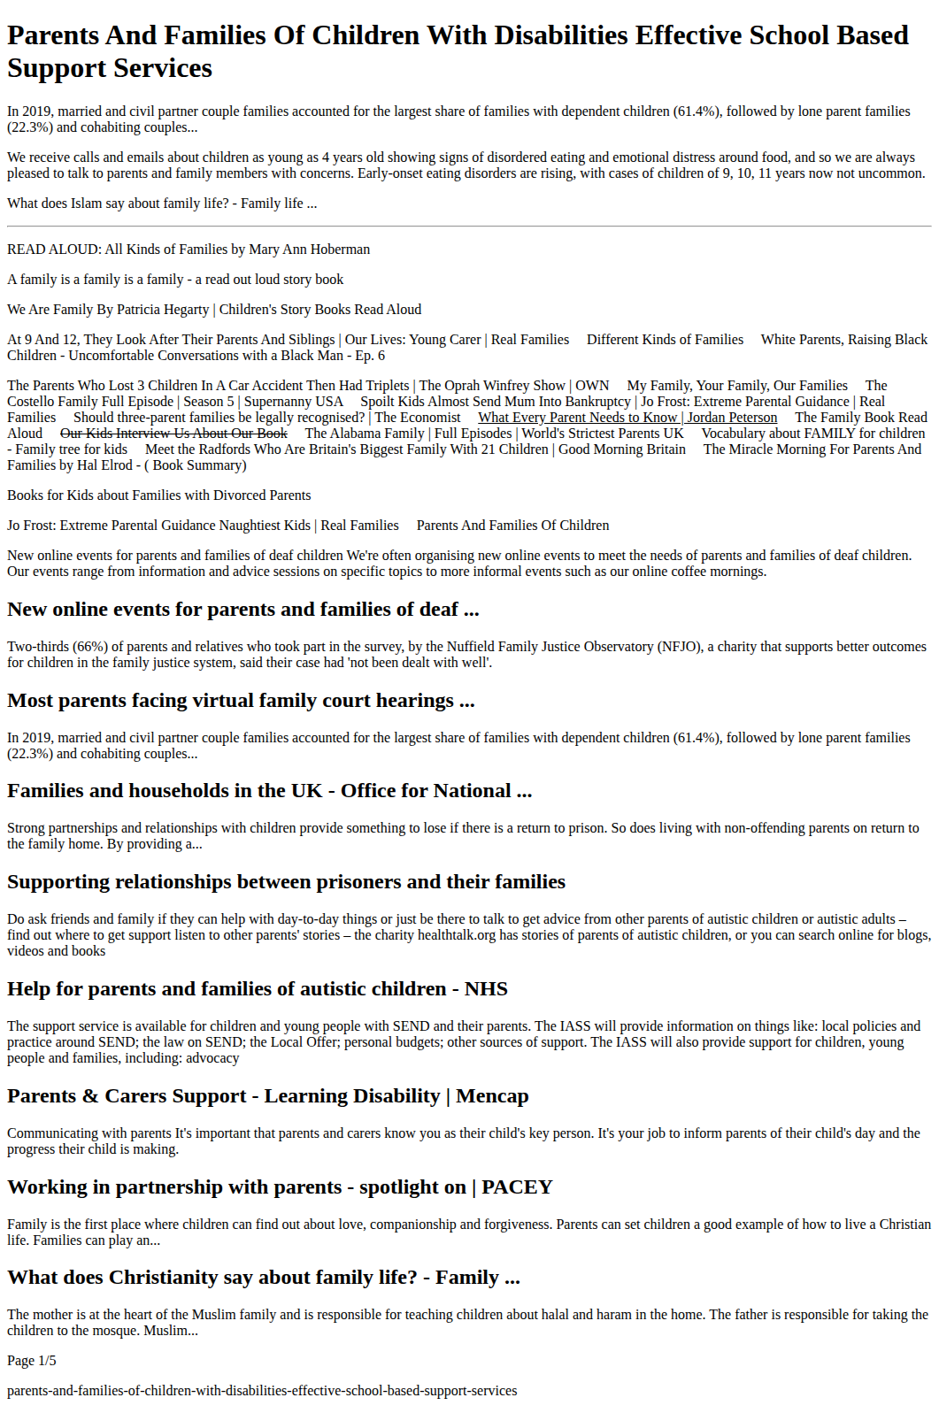Parents And Families Of Children With Disabilities Effective School Based Support Services
In 2019, married and civil partner couple families accounted for the largest share of families with dependent children (61.4%), followed by lone parent families (22.3%) and cohabiting couples...
We receive calls and emails about children as young as 4 years old showing signs of disordered eating and emotional distress around food, and so we are always pleased to talk to parents and family members with concerns. Early-onset eating disorders are rising, with cases of children of 9, 10, 11 years now not uncommon.
What does Islam say about family life? - Family life ...
READ ALOUD: All Kinds of Families by Mary Ann Hoberman
A family is a family is a family - a read out loud story book
We Are Family By Patricia Hegarty | Children's Story Books Read Aloud
At 9 And 12, They Look After Their Parents And Siblings | Our Lives: Young Carer | Real Families Different Kinds of Families White Parents, Raising Black Children - Uncomfortable Conversations with a Black Man - Ep. 6
The Parents Who Lost 3 Children In A Car Accident Then Had Triplets | The Oprah Winfrey Show | OWN My Family, Your Family, Our Families The Costello Family Full Episode | Season 5 | Supernanny USA Spoilt Kids Almost Send Mum Into Bankruptcy | Jo Frost: Extreme Parental Guidance | Real Families Should three-parent families be legally recognised? | The Economist What Every Parent Needs to Know | Jordan Peterson The Family Book Read Aloud Our Kids Interview Us About Our Book The Alabama Family | Full Episodes | World's Strictest Parents UK Vocabulary about FAMILY for children - Family tree for kids Meet the Radfords Who Are Britain's Biggest Family With 21 Children | Good Morning Britain The Miracle Morning For Parents And Families by Hal Elrod - ( Book Summary)
Books for Kids about Families with Divorced Parents
Jo Frost: Extreme Parental Guidance Naughtiest Kids | Real Families Parents And Families Of Children
New online events for parents and families of deaf children We're often organising new online events to meet the needs of parents and families of deaf children. Our events range from information and advice sessions on specific topics to more informal events such as our online coffee mornings.
New online events for parents and families of deaf ...
Two-thirds (66%) of parents and relatives who took part in the survey, by the Nuffield Family Justice Observatory (NFJO), a charity that supports better outcomes for children in the family justice system, said their case had 'not been dealt with well'.
Most parents facing virtual family court hearings ...
In 2019, married and civil partner couple families accounted for the largest share of families with dependent children (61.4%), followed by lone parent families (22.3%) and cohabiting couples...
Families and households in the UK - Office for National ...
Strong partnerships and relationships with children provide something to lose if there is a return to prison. So does living with non-offending parents on return to the family home. By providing a...
Supporting relationships between prisoners and their families
Do ask friends and family if they can help with day-to-day things or just be there to talk to get advice from other parents of autistic children or autistic adults – find out where to get support listen to other parents' stories – the charity healthtalk.org has stories of parents of autistic children, or you can search online for blogs, videos and books
Help for parents and families of autistic children - NHS
The support service is available for children and young people with SEND and their parents. The IASS will provide information on things like: local policies and practice around SEND; the law on SEND; the Local Offer; personal budgets; other sources of support. The IASS will also provide support for children, young people and families, including: advocacy
Parents & Carers Support - Learning Disability | Mencap
Communicating with parents It's important that parents and carers know you as their child's key person. It's your job to inform parents of their child's day and the progress their child is making.
Working in partnership with parents - spotlight on | PACEY
Family is the first place where children can find out about love, companionship and forgiveness. Parents can set children a good example of how to live a Christian life. Families can play an...
What does Christianity say about family life? - Family ...
The mother is at the heart of the Muslim family and is responsible for teaching children about halal and haram in the home. The father is responsible for taking the children to the mosque. Muslim...
Page 1/5
parents-and-families-of-children-with-disabilities-effective-school-based-support-services